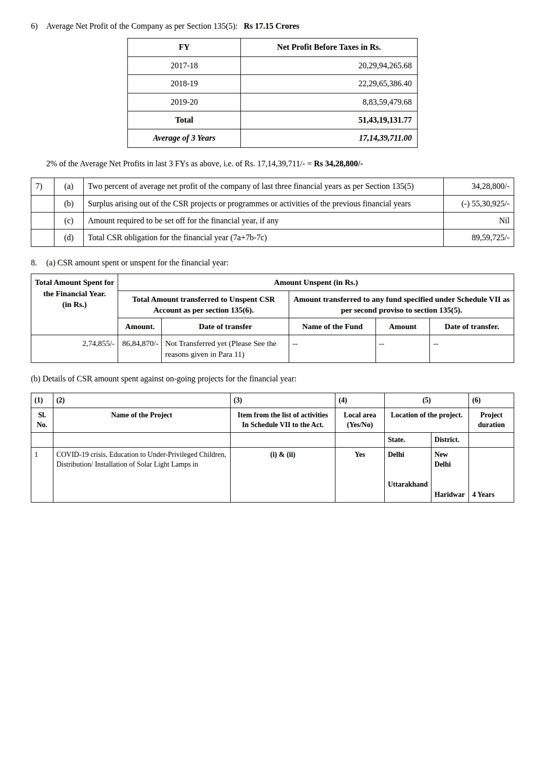6)
Average Net Profit of the Company as per Section 135(5): Rs 17.15 Crores
| FY | Net Profit Before Taxes in Rs. |
| --- | --- |
| 2017-18 | 20,29,94,265.68 |
| 2018-19 | 22,29,65,386.40 |
| 2019-20 | 8,83,59,479.68 |
| Total | 51,43,19,131.77 |
| Average of 3 Years | 17,14,39,711.00 |
2% of the Average Net Profits in last 3 FYs as above, i.e. of Rs. 17,14,39,711/- = Rs 34,28,800/-
| 7) | (a) | Two percent of average net profit of the company of last three financial years as per Section 135(5) | 34,28,800/- |
| | (b) | Surplus arising out of the CSR projects or programmes or activities of the previous financial years | (-) 55,30,925/- |
| | (c) | Amount required to be set off for the financial year, if any | Nil |
| | (d) | Total CSR obligation for the financial year (7a+7b-7c) | 89,59,725/- |
8.
(a) CSR amount spent or unspent for the financial year:
| Total Amount Spent for the Financial Year. (in Rs.) | Amount Unspent (in Rs.) |
| --- | --- |
| Total Amount transferred to Unspent CSR Account as per section 135(6). | Amount transferred to any fund specified under Schedule VII as per second proviso to section 135(5). |
| Amount. | Date of transfer | Name of the Fund | Amount | Date of transfer. |
| 2,74,855/- | 86,84,870/- | Not Transferred yet (Please See the reasons given in Para 11) | -- | -- | -- |
(b) Details of CSR amount spent against on-going projects for the financial year:
| (1) | (2) | (3) | (4) | (5) | (6) |
| Sl. No. | Name of the Project | Item from the list of activities In Schedule VII to the Act. | Local area (Yes/No) | Location of the project. | Project duration |
| | | | | State. | District. | |
| 1 | COVID-19 crisis, Education to Under-Privileged Children, Distribution/ Installation of Solar Light Lamps in | (i) & (ii) | Yes | Delhi Uttarakhand | New Delhi Haridwar | 4 Years |